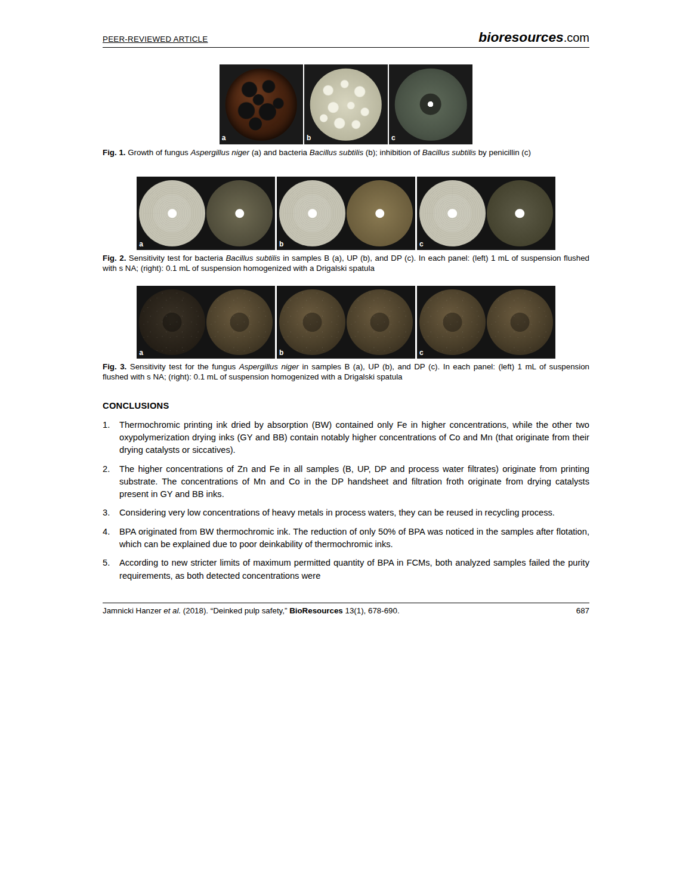PEER-REVIEWED ARTICLE bioresources.com
a
b
c
Fig. 1. Growth of fungus Aspergillus niger (a) and bacteria Bacillus subtilis (b); inhibition of Bacillus subtilis by penicillin (c)
a
b
c
Fig. 2. Sensitivity test for bacteria Bacillus subtilis in samples B (a), UP (b), and DP (c). In each panel: (left) 1 mL of suspension flushed with s NA; (right): 0.1 mL of suspension homogenized with a Drigalski spatula
a
b
c
Fig. 3. Sensitivity test for the fungus Aspergillus niger in samples B (a), UP (b), and DP (c). In each panel: (left) 1 mL of suspension flushed with s NA; (right): 0.1 mL of suspension homogenized with a Drigalski spatula
CONCLUSIONS
Thermochromic printing ink dried by absorption (BW) contained only Fe in higher concentrations, while the other two oxypolymerization drying inks (GY and BB) contain notably higher concentrations of Co and Mn (that originate from their drying catalysts or siccatives).
The higher concentrations of Zn and Fe in all samples (B, UP, DP and process water filtrates) originate from printing substrate. The concentrations of Mn and Co in the DP handsheet and filtration froth originate from drying catalysts present in GY and BB inks.
Considering very low concentrations of heavy metals in process waters, they can be reused in recycling process.
BPA originated from BW thermochromic ink. The reduction of only 50% of BPA was noticed in the samples after flotation, which can be explained due to poor deinkability of thermochromic inks.
According to new stricter limits of maximum permitted quantity of BPA in FCMs, both analyzed samples failed the purity requirements, as both detected concentrations were
Jamnicki Hanzer et al. (2018). “Deinked pulp safety,” BioResources 13(1), 678-690. 687